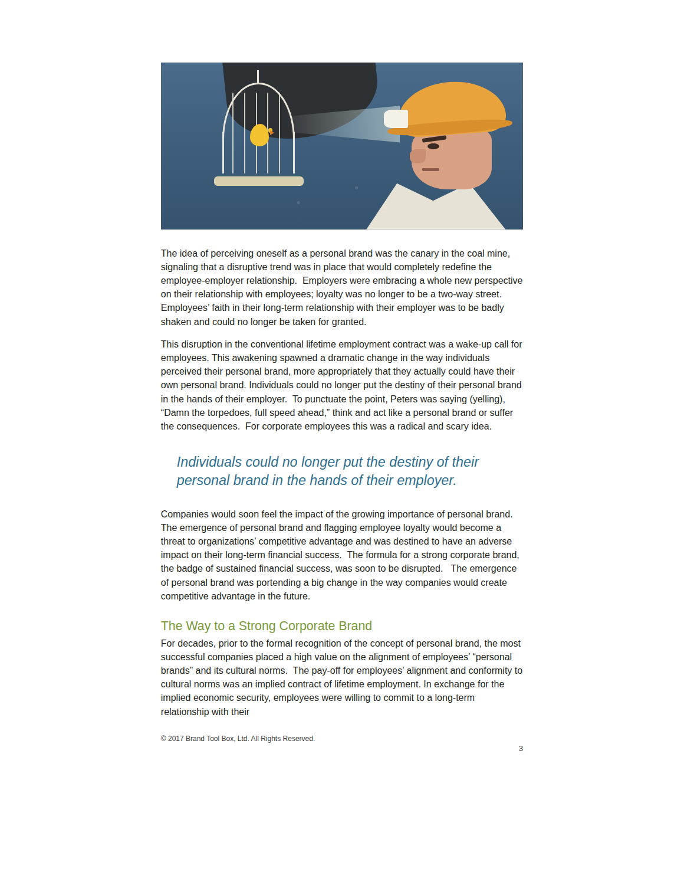The idea of perceiving oneself as a personal brand was the canary in the coal mine, signaling that a disruptive trend was in place that would completely redefine the employee-employer relationship. Employers were embracing a whole new perspective on their relationship with employees; loyalty was no longer to be a two-way street. Employees’ faith in their long-term relationship with their employer was to be badly shaken and could no longer be taken for granted.
This disruption in the conventional lifetime employment contract was a wake-up call for employees. This awakening spawned a dramatic change in the way individuals perceived their personal brand, more appropriately that they actually could have their own personal brand. Individuals could no longer put the destiny of their personal brand in the hands of their employer. To punctuate the point, Peters was saying (yelling), “Damn the torpedoes, full speed ahead,” think and act like a personal brand or suffer the consequences. For corporate employees this was a radical and scary idea.
Individuals could no longer put the destiny of their personal brand in the hands of their employer.
Companies would soon feel the impact of the growing importance of personal brand. The emergence of personal brand and flagging employee loyalty would become a threat to organizations’ competitive advantage and was destined to have an adverse impact on their long-term financial success. The formula for a strong corporate brand, the badge of sustained financial success, was soon to be disrupted. The emergence of personal brand was portending a big change in the way companies would create competitive advantage in the future.
The Way to a Strong Corporate Brand
For decades, prior to the formal recognition of the concept of personal brand, the most successful companies placed a high value on the alignment of employees’ “personal brands” and its cultural norms. The pay-off for employees’ alignment and conformity to cultural norms was an implied contract of lifetime employment. In exchange for the implied economic security, employees were willing to commit to a long-term relationship with their
© 2017 Brand Tool Box, Ltd. All Rights Reserved.
3